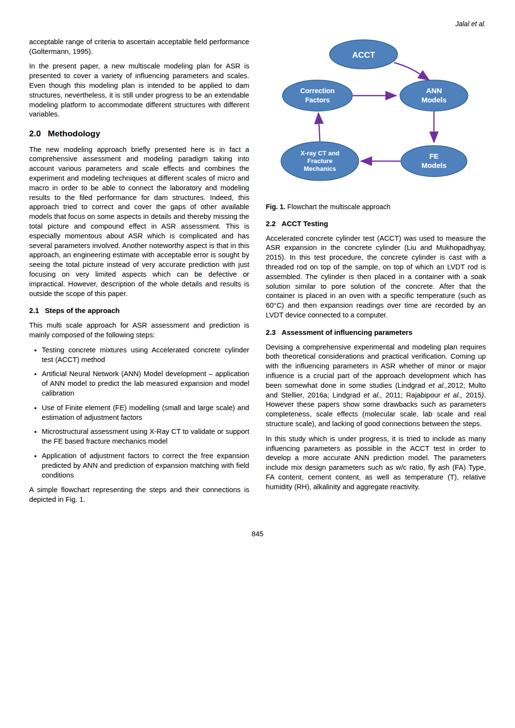Jalal et al.
acceptable range of criteria to ascertain acceptable field performance (Goltermann, 1995).
In the present paper, a new multiscale modeling plan for ASR is presented to cover a variety of influencing parameters and scales. Even though this modeling plan is intended to be applied to dam structures, nevertheless, it is still under progress to be an extendable modeling platform to accommodate different structures with different variables.
2.0 Methodology
The new modeling approach briefly presented here is in fact a comprehensive assessment and modeling paradigm taking into account various parameters and scale effects and combines the experiment and modeling techniques at different scales of micro and macro in order to be able to connect the laboratory and modeling results to the filed performance for dam structures. Indeed, this approach tried to correct and cover the gaps of other available models that focus on some aspects in details and thereby missing the total picture and compound effect in ASR assessment. This is especially momentous about ASR which is complicated and has several parameters involved. Another noteworthy aspect is that in this approach, an engineering estimate with acceptable error is sought by seeing the total picture instead of very accurate prediction with just focusing on very limited aspects which can be defective or impractical. However, description of the whole details and results is outside the scope of this paper.
2.1 Steps of the approach
This multi scale approach for ASR assessment and prediction is mainly composed of the following steps:
Testing concrete mixtures using Accelerated concrete cylinder test (ACCT) method
Artificial Neural Network (ANN) Model development – application of ANN model to predict the lab measured expansion and model calibration
Use of Finite element (FE) modelling (small and large scale) and estimation of adjustment factors
Microstructural assessment using X-Ray CT to validate or support the FE based fracture mechanics model
Application of adjustment factors to correct the free expansion predicted by ANN and prediction of expansion matching with field conditions
A simple flowchart representing the steps and their connections is depicted in Fig. 1.
ACCT ANN Models Correction Factors FE Models X-ray CT and Fracture Mechanics
Fig. 1. Flowchart the multiscale approach
2.2 ACCT Testing
Accelerated concrete cylinder test (ACCT) was used to measure the ASR expansion in the concrete cylinder (Liu and Mukhopadhyay, 2015). In this test procedure, the concrete cylinder is cast with a threaded rod on top of the sample, on top of which an LVDT rod is assembled. The cylinder is then placed in a container with a soak solution similar to pore solution of the concrete. After that the container is placed in an oven with a specific temperature (such as 60°C) and then expansion readings over time are recorded by an LVDT device connected to a computer.
2.3 Assessment of influencing parameters
Devising a comprehensive experimental and modeling plan requires both theoretical considerations and practical verification. Coming up with the influencing parameters in ASR whether of minor or major influence is a crucial part of the approach development which has been somewhat done in some studies (Lindgrad et al., 2012; Multo and Stellier, 2016a; Lindgrad et al., 2011; Rajabipour et al., 2015). However these papers show some drawbacks such as parameters completeness, scale effects (molecular scale, lab scale and real structure scale), and lacking of good connections between the steps.
In this study which is under progress, it is tried to include as many influencing parameters as possible in the ACCT test in order to develop a more accurate ANN prediction model. The parameters include mix design parameters such as w/c ratio, fly ash (FA) Type, FA content, cement content, as well as temperature (T), relative humidity (RH), alkalinity and aggregate reactivity.
845